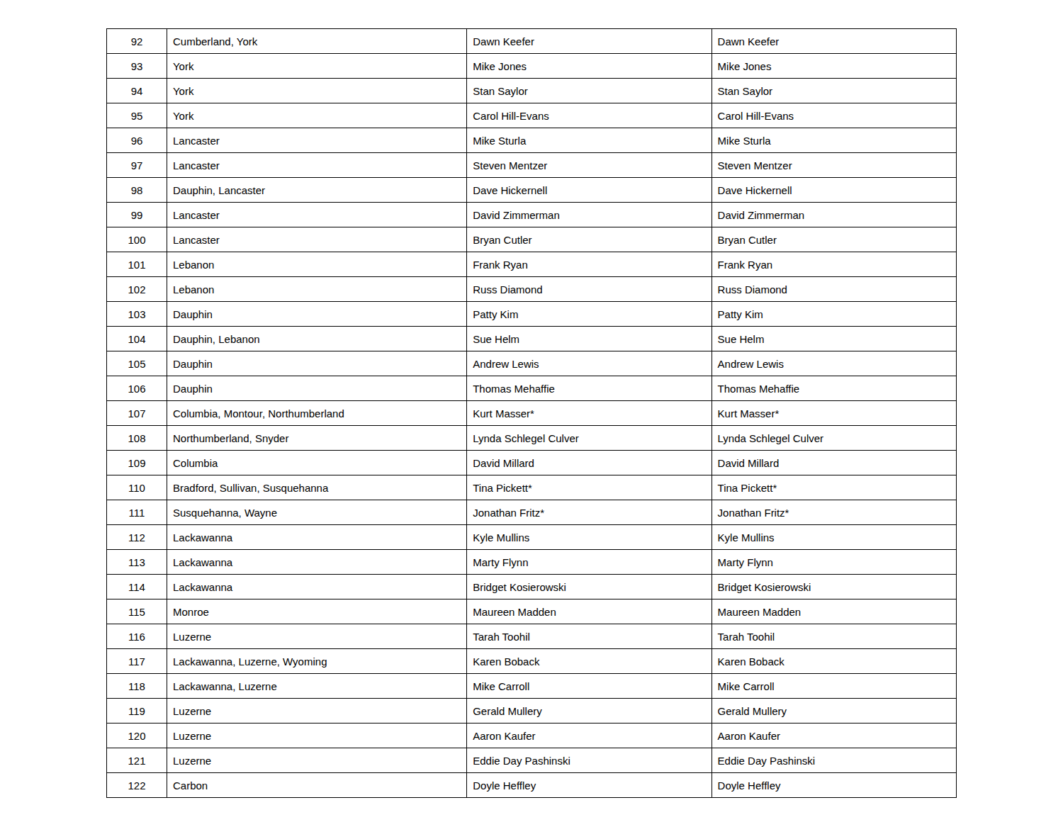| 92 | Cumberland, York | Dawn Keefer | Dawn Keefer |
| 93 | York | Mike Jones | Mike Jones |
| 94 | York | Stan Saylor | Stan Saylor |
| 95 | York | Carol Hill-Evans | Carol Hill-Evans |
| 96 | Lancaster | Mike Sturla | Mike Sturla |
| 97 | Lancaster | Steven Mentzer | Steven Mentzer |
| 98 | Dauphin, Lancaster | Dave Hickernell | Dave Hickernell |
| 99 | Lancaster | David Zimmerman | David Zimmerman |
| 100 | Lancaster | Bryan Cutler | Bryan Cutler |
| 101 | Lebanon | Frank Ryan | Frank Ryan |
| 102 | Lebanon | Russ Diamond | Russ Diamond |
| 103 | Dauphin | Patty Kim | Patty Kim |
| 104 | Dauphin, Lebanon | Sue Helm | Sue Helm |
| 105 | Dauphin | Andrew Lewis | Andrew Lewis |
| 106 | Dauphin | Thomas Mehaffie | Thomas Mehaffie |
| 107 | Columbia, Montour, Northumberland | Kurt Masser* | Kurt Masser* |
| 108 | Northumberland, Snyder | Lynda Schlegel Culver | Lynda Schlegel Culver |
| 109 | Columbia | David Millard | David Millard |
| 110 | Bradford, Sullivan, Susquehanna | Tina Pickett* | Tina Pickett* |
| 111 | Susquehanna, Wayne | Jonathan Fritz* | Jonathan Fritz* |
| 112 | Lackawanna | Kyle Mullins | Kyle Mullins |
| 113 | Lackawanna | Marty Flynn | Marty Flynn |
| 114 | Lackawanna | Bridget Kosierowski | Bridget Kosierowski |
| 115 | Monroe | Maureen Madden | Maureen Madden |
| 116 | Luzerne | Tarah Toohil | Tarah Toohil |
| 117 | Lackawanna, Luzerne, Wyoming | Karen Boback | Karen Boback |
| 118 | Lackawanna, Luzerne | Mike Carroll | Mike Carroll |
| 119 | Luzerne | Gerald Mullery | Gerald Mullery |
| 120 | Luzerne | Aaron Kaufer | Aaron Kaufer |
| 121 | Luzerne | Eddie Day Pashinski | Eddie Day Pashinski |
| 122 | Carbon | Doyle Heffley | Doyle Heffley |